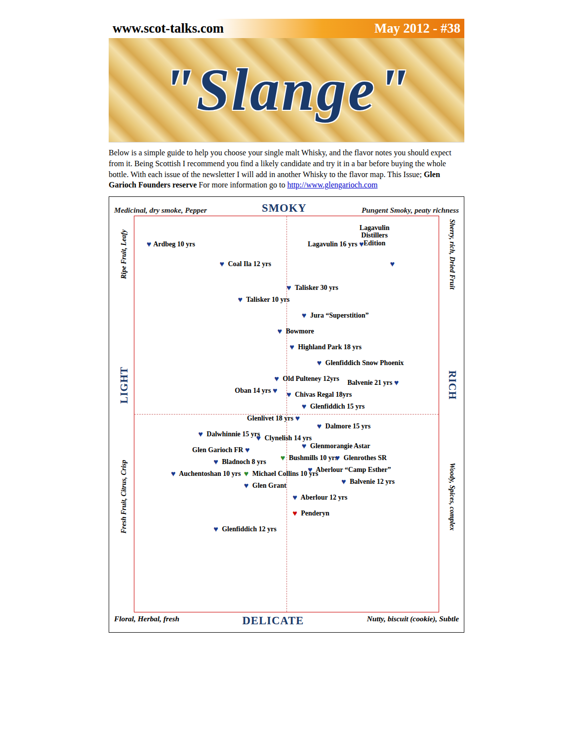www.scot-talks.com May 2012 - #38
"Slange"
Below is a simple guide to help you choose your single malt Whisky, and the flavor notes you should expect from it. Being Scottish I recommend you find a likely candidate and try it in a bar before buying the whole bottle. With each issue of the newsletter I will add in another Whisky to the flavor map. This Issue; Glen Garioch Founders reserve For more information go to http://www.glengarioch.com
Medicinal, dry smoke, Pepper SMOKY Pungent Smoky, peaty richness
Ripe Fruit, Leafy
LIGHT
Fresh Fruit, Citrus, Crisp
Lagavulin
Distillers
Edition
♥
♥Ardbeg 10 yrs
Lagavulin 16 yrs ♥
♥ Coal Ila 12 yrs
♥ Talisker 30 yrs
♥ Talisker 10 yrs
♥ Jura “Superstition”
♥ Bowmore
♥ Highland Park 18 yrs
♥ Glenfiddich Snow Phoenix
♥ Old Pulteney 12yrs
Balvenie 21 yrs ♥
Oban 14 yrs ♥
♥ Chivas Regal 18yrs
♥ Glenfiddich 15 yrs
Glenlivet 18 yrs ♥
♥ Dalmore 15 yrs
♥ Dalwhinnie 15 yrs
♥ Clynelish 14 yrs
Glen Garioch FR ♥
♥ Glenmorangie Astar
♥ Bushmills 10 yrs
♥ Glenrothes SR
♥ Bladnoch 8 yrs
♥ Aberlour “Camp Esther”
♥ Auchentoshan 10 yrs
♥ Michael Collins 10 yrs
♥ Balvenie 12 yrs
♥ Glen Grant
♥ Aberlour 12 yrs
♥ Penderyn
♥ Glenfiddich 12 yrs
Sherry, rich, Dried Fruit
RICH
Woody, Spices, complex
Floral, Herbal, fresh DELICATE Nutty, biscuit (cookie), Subtle